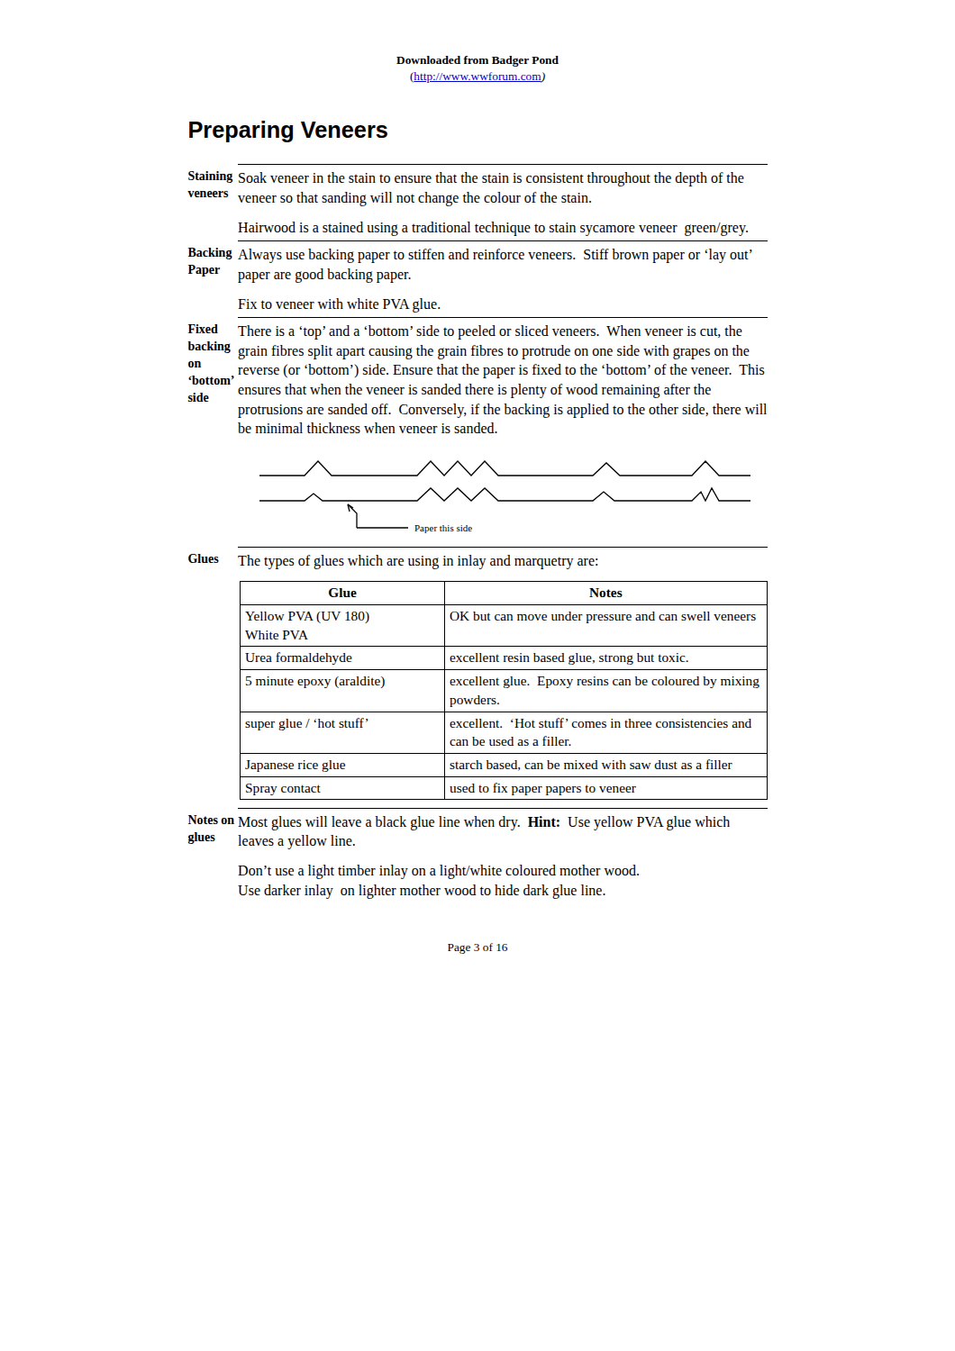Downloaded from Badger Pond
(http://www.wwforum.com)
Preparing Veneers
| Staining veneers | Soak veneer in the stain to ensure that the stain is consistent throughout the depth of the veneer so that sanding will not change the colour of the stain. Hairwood is a stained using a traditional technique to stain sycamore veneer green/grey. |
| Backing Paper | Always use backing paper to stiffen and reinforce veneers. Stiff brown paper or ‘lay out’ paper are good backing paper. Fix to veneer with white PVA glue. |
| Fixed backing on ‘bottom’ side | There is a ‘top’ and a ‘bottom’ side to peeled or sliced veneers. When veneer is cut, the grain fibres split apart causing the grain fibres to protrude on one side with grapes on the reverse (or ‘bottom’) side. Ensure that the paper is fixed to the ‘bottom’ of the veneer. This ensures that when the veneer is sanded there is plenty of wood remaining after the protrusions are sanded off. Conversely, if the backing is applied to the other side, there will be minimal thickness when veneer is sanded. Paper this side |
| Glues | The types of glues which are using in inlay and marquetry are: / Glue / Notes / / --- / --- / / Yellow PVA (UV 180) White PVA / OK but can move under pressure and can swell veneers / / Urea formaldehyde / excellent resin based glue, strong but toxic. / / 5 minute epoxy (araldite) / excellent glue. Epoxy resins can be coloured by mixing powders. / / super glue / ‘hot stuff’ / excellent. ‘Hot stuff’ comes in three consistencies and can be used as a filler. / / Japanese rice glue / starch based, can be mixed with saw dust as a filler / / Spray contact / used to fix paper papers to veneer / |
| Notes on glues | Most glues will leave a black glue line when dry. Hint: Use yellow PVA glue which leaves a yellow line. Don’t use a light timber inlay on a light/white coloured mother wood. Use darker inlay on lighter mother wood to hide dark glue line. |
Page 3 of 16